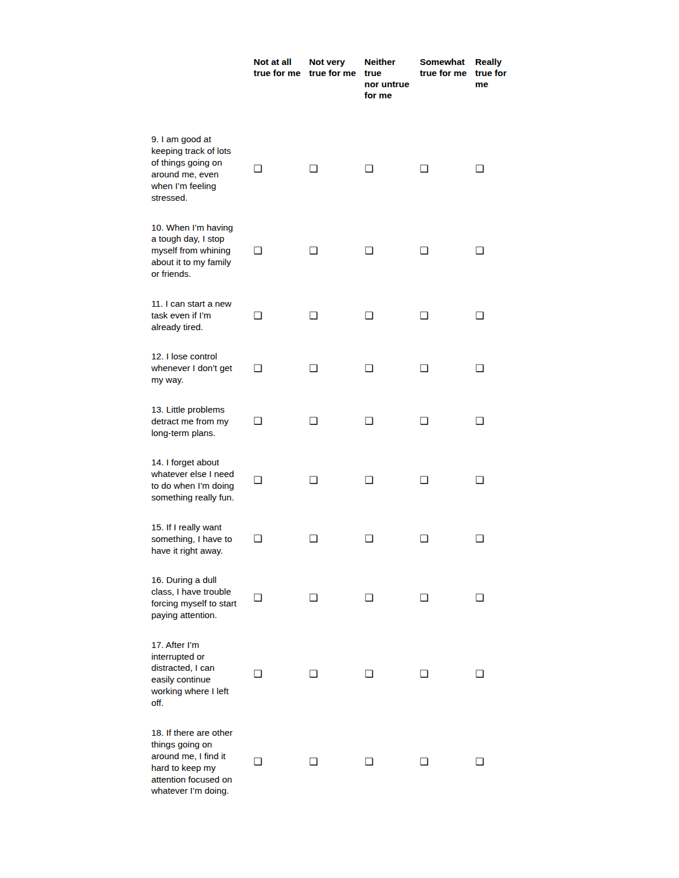| | Not at all true for me | Not very true for me | Neither true nor untrue for me | Somewhat true for me | Really true for me |
| --- | --- | --- | --- | --- | --- |
| 9. I am good at keeping track of lots of things going on around me, even when I’m feeling stressed. | ❑ | ❑ | ❑ | ❑ | ❑ |
| 10. When I’m having a tough day, I stop myself from whining about it to my family or friends. | ❑ | ❑ | ❑ | ❑ | ❑ |
| 11. I can start a new task even if I’m already tired. | ❑ | ❑ | ❑ | ❑ | ❑ |
| 12. I lose control whenever I don’t get my way. | ❑ | ❑ | ❑ | ❑ | ❑ |
| 13. Little problems detract me from my long-term plans. | ❑ | ❑ | ❑ | ❑ | ❑ |
| 14. I forget about whatever else I need to do when I’m doing something really fun. | ❑ | ❑ | ❑ | ❑ | ❑ |
| 15. If I really want something, I have to have it right away. | ❑ | ❑ | ❑ | ❑ | ❑ |
| 16. During a dull class, I have trouble forcing myself to start paying attention. | ❑ | ❑ | ❑ | ❑ | ❑ |
| 17. After I’m interrupted or distracted, I can easily continue working where I left off. | ❑ | ❑ | ❑ | ❑ | ❑ |
| 18. If there are other things going on around me, I find it hard to keep my attention focused on whatever I’m doing. | ❑ | ❑ | ❑ | ❑ | ❑ |